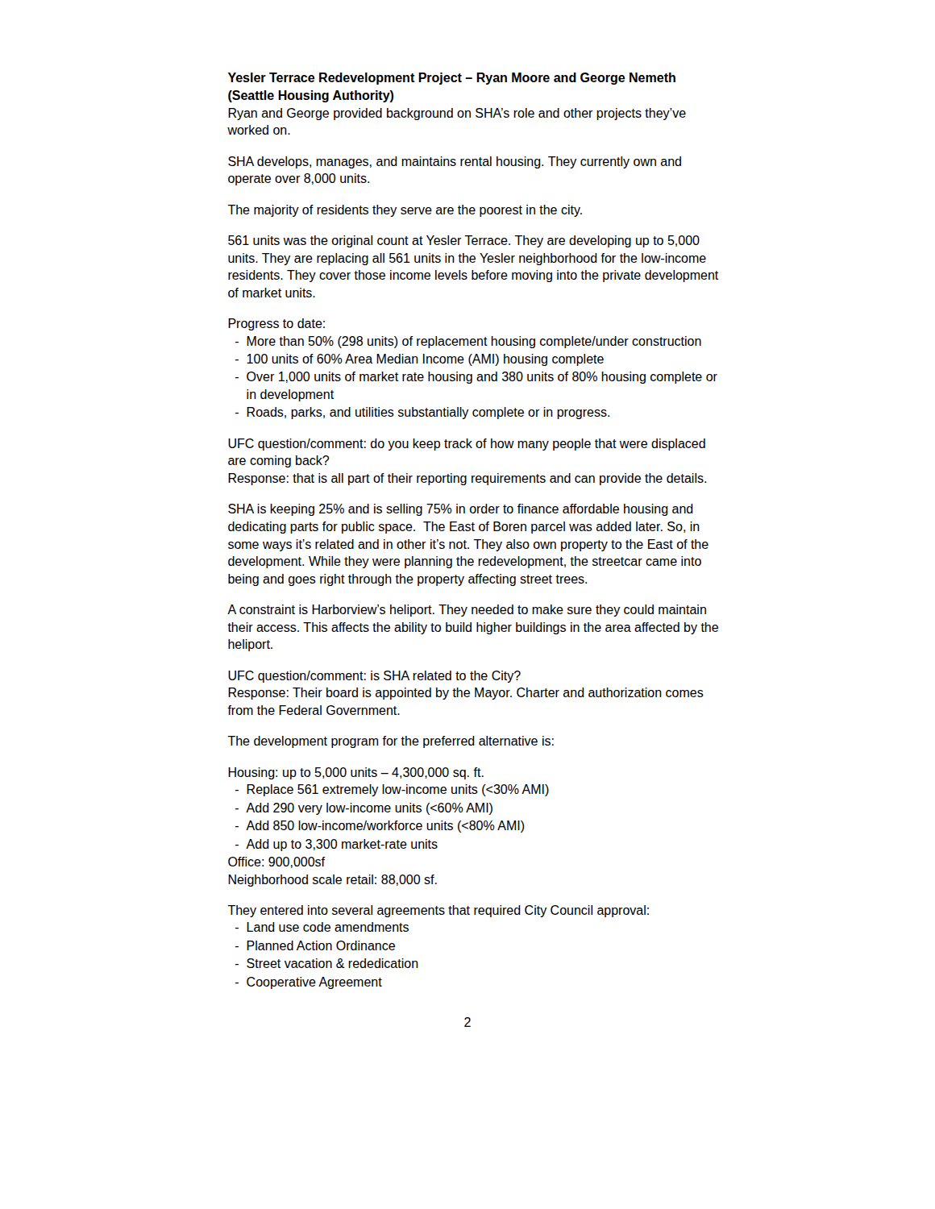Yesler Terrace Redevelopment Project – Ryan Moore and George Nemeth (Seattle Housing Authority)
Ryan and George provided background on SHA’s role and other projects they’ve worked on.
SHA develops, manages, and maintains rental housing. They currently own and operate over 8,000 units.
The majority of residents they serve are the poorest in the city.
561 units was the original count at Yesler Terrace. They are developing up to 5,000 units. They are replacing all 561 units in the Yesler neighborhood for the low-income residents. They cover those income levels before moving into the private development of market units.
Progress to date:
More than 50% (298 units) of replacement housing complete/under construction
100 units of 60% Area Median Income (AMI) housing complete
Over 1,000 units of market rate housing and 380 units of 80% housing complete or in development
Roads, parks, and utilities substantially complete or in progress.
UFC question/comment: do you keep track of how many people that were displaced are coming back?
Response: that is all part of their reporting requirements and can provide the details.
SHA is keeping 25% and is selling 75% in order to finance affordable housing and dedicating parts for public space. The East of Boren parcel was added later. So, in some ways it’s related and in other it’s not. They also own property to the East of the development. While they were planning the redevelopment, the streetcar came into being and goes right through the property affecting street trees.
A constraint is Harborview’s heliport. They needed to make sure they could maintain their access. This affects the ability to build higher buildings in the area affected by the heliport.
UFC question/comment: is SHA related to the City?
Response: Their board is appointed by the Mayor. Charter and authorization comes from the Federal Government.
The development program for the preferred alternative is:
Housing: up to 5,000 units – 4,300,000 sq. ft.
Replace 561 extremely low-income units (<30% AMI)
Add 290 very low-income units (<60% AMI)
Add 850 low-income/workforce units (<80% AMI)
Add up to 3,300 market-rate units
Office: 900,000sf
Neighborhood scale retail: 88,000 sf.
They entered into several agreements that required City Council approval:
Land use code amendments
Planned Action Ordinance
Street vacation & rededication
Cooperative Agreement
2